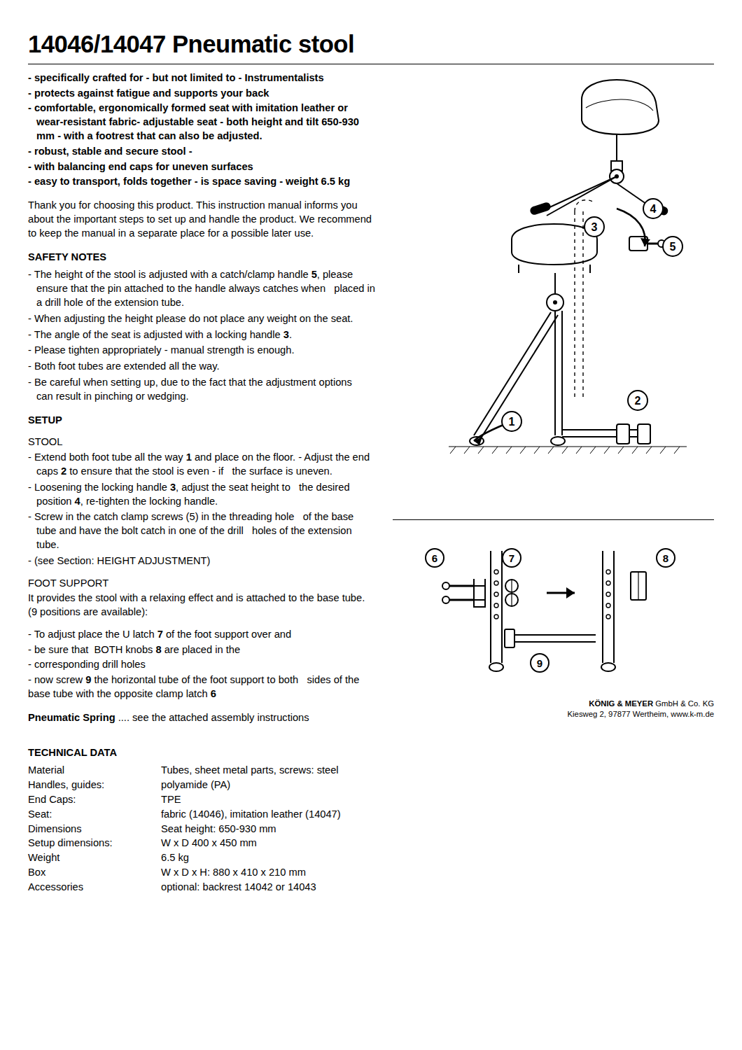14046/14047 Pneumatic stool
- specifically crafted for - but not limited to - Instrumentalists
- protects against fatigue and supports your back
- comfortable, ergonomically formed seat with imitation leather or wear-resistant fabric- adjustable seat - both height and tilt 650-930 mm - with a footrest that can also be adjusted.
- robust, stable and secure stool -
- with balancing end caps for uneven surfaces
- easy to transport, folds together - is space saving - weight 6.5 kg
Thank you for choosing this product. This instruction manual informs you about the important steps to set up and handle the product. We recommend to keep the manual in a separate place for a possible later use.
Safety notes
- The height of the stool is adjusted with a catch/clamp handle 5, please ensure that the pin attached to the handle always catches when placed in a drill hole of the extension tube.
- When adjusting the height please do not place any weight on the seat.
- The angle of the seat is adjusted with a locking handle 3.
- Please tighten appropriately - manual strength is enough.
- Both foot tubes are extended all the way.
- Be careful when setting up, due to the fact that the adjustment options can result in pinching or wedging.
Setup
Stool
- Extend both foot tube all the way 1 and place on the floor. - Adjust the end caps 2 to ensure that the stool is even - if the surface is uneven.
- Loosening the locking handle 3, adjust the seat height to the desired position 4, re-tighten the locking handle.
- Screw in the catch clamp screws (5) in the threading hole of the base tube and have the bolt catch in one of the drill holes of the extension tube.
- (see Section: HEIGHT ADJUSTMENT)
Foot support
It provides the stool with a relaxing effect and is attached to the base tube.
(9 positions are available):
- To adjust place the U latch 7 of the foot support over and
- be sure that BOTH knobs 8 are placed in the
- corresponding drill holes
- now screw 9 the horizontal tube of the foot support to both sides of the base tube with the opposite clamp latch 6
Pneumatic Spring .... see the attached assembly instructions
4 3 5 2 1
6 7 8 9
KÖNIG & MEYER GmbH & Co. KG
Kiesweg 2, 97877 Wertheim, www.k-m.de
Technical data
| Material | Tubes, sheet metal parts, screws: steel |
| Handles, guides: | polyamide (PA) |
| End Caps: | TPE |
| Seat: | fabric (14046), imitation leather (14047) |
| Dimensions | Seat height: 650-930 mm |
| Setup dimensions: | W x D 400 x 450 mm |
| Weight | 6.5 kg |
| Box | W x D x H: 880 x 410 x 210 mm |
| Accessories | optional: backrest 14042 or 14043 |